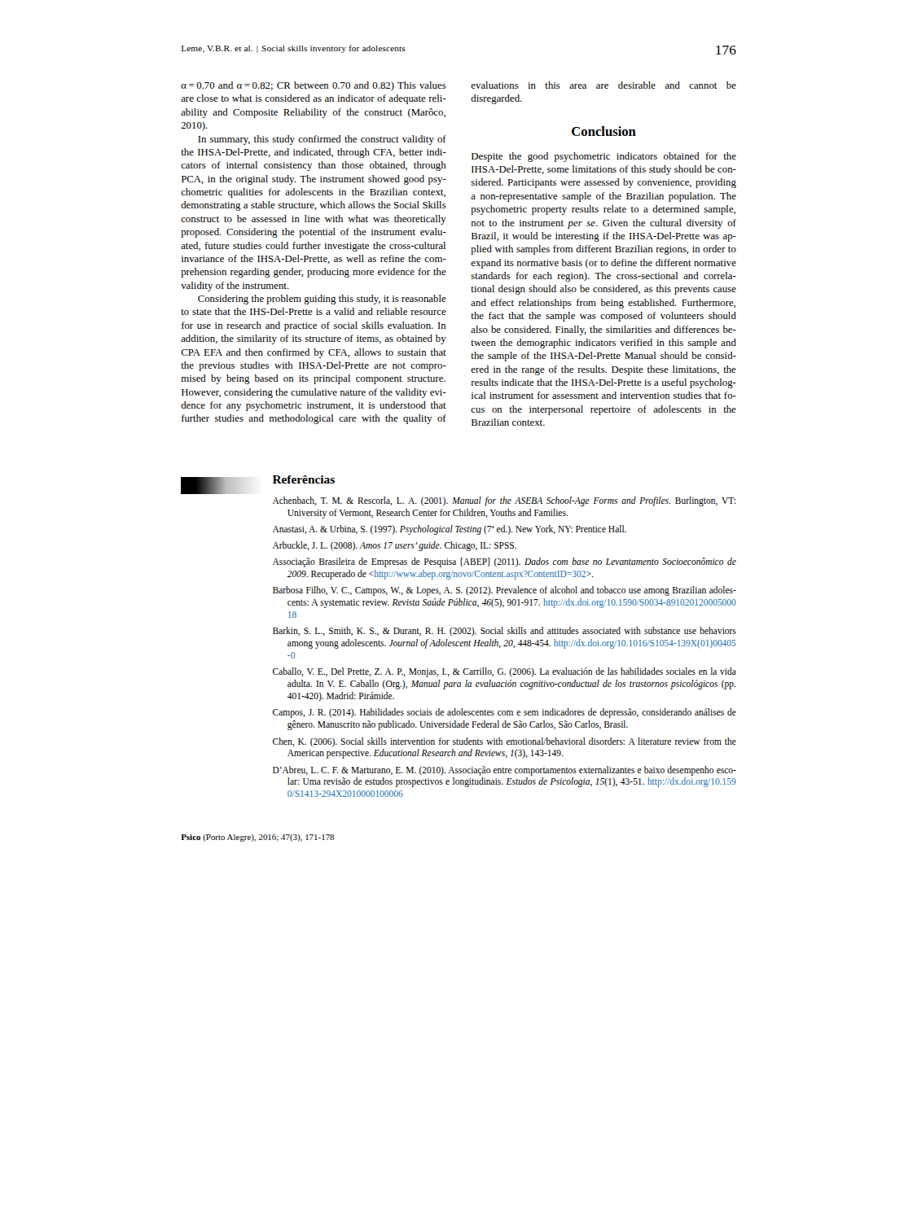Leme, V.B.R. et al.|Social skills inventory for adolescents
176
α = 0.70 and α = 0.82; CR between 0.70 and 0.82) This values are close to what is considered as an indicator of adequate reliability and Composite Reliability of the construct (Marôco, 2010).
In summary, this study confirmed the construct validity of the IHSA-Del-Prette, and indicated, through CFA, better indicators of internal consistency than those obtained, through PCA, in the original study. The instrument showed good psychometric qualities for adolescents in the Brazilian context, demonstrating a stable structure, which allows the Social Skills construct to be assessed in line with what was theoretically proposed. Considering the potential of the instrument evaluated, future studies could further investigate the cross-cultural invariance of the IHSA-Del-Prette, as well as refine the comprehension regarding gender, producing more evidence for the validity of the instrument.
Considering the problem guiding this study, it is reasonable to state that the IHS-Del-Prette is a valid and reliable resource for use in research and practice of social skills evaluation. In addition, the similarity of its structure of items, as obtained by CPA EFA and then confirmed by CFA, allows to sustain that the previous studies with IHSA-Del-Prette are not compromised by being based on its principal component structure. However, considering the cumulative nature of the validity evidence for any psychometric instrument, it is understood that further studies and methodological care with the quality of evaluations in this area are desirable and cannot be disregarded.
Conclusion
Despite the good psychometric indicators obtained for the IHSA-Del-Prette, some limitations of this study should be considered. Participants were assessed by convenience, providing a non-representative sample of the Brazilian population. The psychometric property results relate to a determined sample, not to the instrument per se. Given the cultural diversity of Brazil, it would be interesting if the IHSA-Del-Prette was applied with samples from different Brazilian regions, in order to expand its normative basis (or to define the different normative standards for each region). The cross-sectional and correlational design should also be considered, as this prevents cause and effect relationships from being established. Furthermore, the fact that the sample was composed of volunteers should also be considered. Finally, the similarities and differences between the demographic indicators verified in this sample and the sample of the IHSA-Del-Prette Manual should be considered in the range of the results. Despite these limitations, the results indicate that the IHSA-Del-Prette is a useful psychological instrument for assessment and intervention studies that focus on the interpersonal repertoire of adolescents in the Brazilian context.
Referências
Achenbach, T. M. & Rescorla, L. A. (2001). Manual for the ASEBA School-Age Forms and Profiles. Burlington, VT: University of Vermont, Research Center for Children, Youths and Families.
Anastasi, A. & Urbina, S. (1997). Psychological Testing (7ª ed.). New York, NY: Prentice Hall.
Arbuckle, J. L. (2008). Amos 17 users’ guide. Chicago, IL: SPSS.
Associação Brasileira de Empresas de Pesquisa [ABEP] (2011). Dados com base no Levantamento Socioeconômico de 2009. Recuperado de <http://www.abep.org/novo/Content.aspx?ContentID=302>.
Barbosa Filho, V. C., Campos, W., & Lopes, A. S. (2012). Prevalence of alcohol and tobacco use among Brazilian adolescents: A systematic review. Revista Saúde Pública, 46(5), 901-917. http://dx.doi.org/10.1590/S0034-89102012000500018
Barkin, S. L., Smith, K. S., & Durant, R. H. (2002). Social skills and attitudes associated with substance use behaviors among young adolescents. Journal of Adolescent Health, 20, 448-454. http://dx.doi.org/10.1016/S1054-139X(01)00405-0
Caballo, V. E., Del Prette, Z. A. P., Monjas, I., & Carrillo, G. (2006). La evaluación de las habilidades sociales en la vida adulta. In V. E. Caballo (Org.), Manual para la evaluación cognitivo-conductual de los trastornos psicológicos (pp. 401-420). Madrid: Pirámide.
Campos, J. R. (2014). Habilidades sociais de adolescentes com e sem indicadores de depressão, considerando análises de gênero. Manuscrito não publicado. Universidade Federal de São Carlos, São Carlos, Brasil.
Chen, K. (2006). Social skills intervention for students with emotional/behavioral disorders: A literature review from the American perspective. Educational Research and Reviews, 1(3), 143-149.
D’Abreu, L. C. F. & Marturano, E. M. (2010). Associação entre comportamentos externalizantes e baixo desempenho escolar: Uma revisão de estudos prospectivos e longitudinais. Estudos de Psicologia, 15(1), 43-51. http://dx.doi.org/10.1590/S1413-294X2010000100006
Psico (Porto Alegre), 2016; 47(3), 171-178